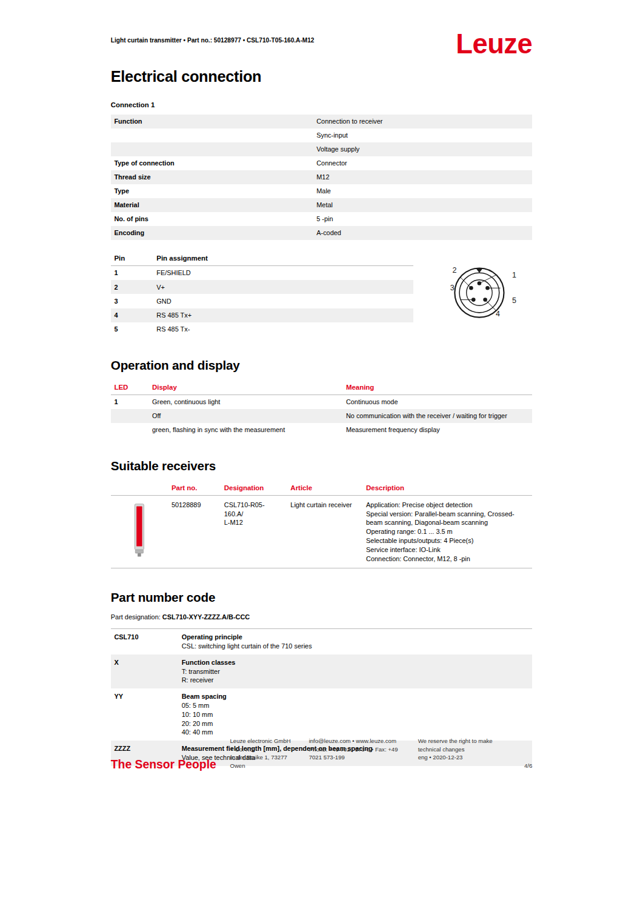Light curtain transmitter • Part no.: 50128977 • CSL710-T05-160.A-M12
Leuze
Electrical connection
Connection 1
| Function | Connection to receiver |
| | Sync-input |
| | Voltage supply |
| Type of connection | Connector |
| Thread size | M12 |
| Type | Male |
| Material | Metal |
| No. of pins | 5 -pin |
| Encoding | A-coded |
| Pin | Pin assignment |
| --- | --- |
| 1 | FE/SHIELD |
| 2 | V+ |
| 3 | GND |
| 4 | RS 485 Tx+ |
| 5 | RS 485 Tx- |
1 2 3 4 5
Operation and display
| LED | Display | Meaning |
| --- | --- | --- |
| 1 | Green, continuous light | Continuous mode |
| | Off | No communication with the receiver / waiting for trigger |
| | green, flashing in sync with the measurement | Measurement frequency display |
Suitable receivers
| | Part no. | Designation | Article | Description |
| --- | --- | --- | --- | --- |
| | 50128889 | CSL710-R05-160.A/ L-M12 | Light curtain receiver | Application: Precise object detection Special version: Parallel-beam scanning, Crossed-beam scanning, Diagonal-beam scanning Operating range: 0.1 ... 3.5 m Selectable inputs/outputs: 4 Piece(s) Service interface: IO-Link Connection: Connector, M12, 8 -pin |
Part number code
Part designation: CSL710-XYY-ZZZZ.A/B-CCC
| CSL710 | Operating principle CSL: switching light curtain of the 710 series |
| X | Function classes T: transmitter R: receiver |
| YY | Beam spacing 05: 5 mm 10: 10 mm 20: 20 mm 40: 40 mm |
| ZZZZ | Measurement field length [mm], dependent on beam spacing Value, see technical data |
The Sensor People
Leuze electronic GmbH + Co. KG
In der Braike 1, 73277 Owen
info@leuze.com • www.leuze.com
Phone: +49 7021 573-0 • Fax: +49 7021 573-199
We reserve the right to make technical changes
eng • 2020-12-23
4/6